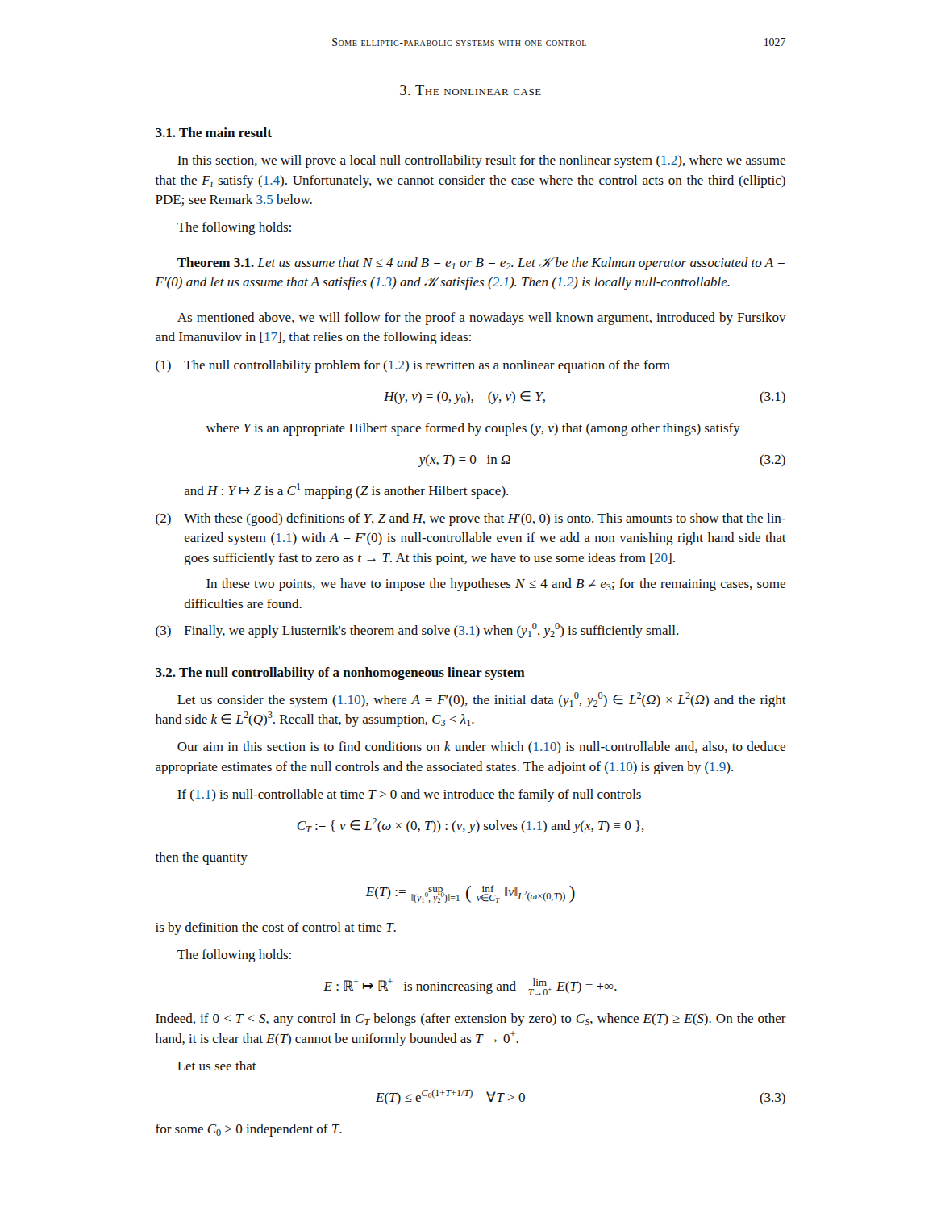Some elliptic-parabolic systems with one control 1027
3. The nonlinear case
3.1. The main result
In this section, we will prove a local null controllability result for the nonlinear system (1.2), where we assume that the Fi satisfy (1.4). Unfortunately, we cannot consider the case where the control acts on the third (elliptic) PDE; see Remark 3.5 below.
The following holds:
Theorem 3.1. Let us assume that N ≤ 4 and B = e1 or B = e2. Let 𝒦 be the Kalman operator associated to A = F′(0) and let us assume that A satisfies (1.3) and 𝒦 satisfies (2.1). Then (1.2) is locally null-controllable.
As mentioned above, we will follow for the proof a nowadays well known argument, introduced by Fursikov and Imanuvilov in [17], that relies on the following ideas:
The null controllability problem for (1.2) is rewritten as a nonlinear equation of the form
H(y, v) = (0, y0), (y, v) ∈ Y, (3.1)
where Y is an appropriate Hilbert space formed by couples (y, v) that (among other things) satisfy
y(x, T) = 0 in Ω (3.2)
and H : Y ↦ Z is a C1 mapping (Z is another Hilbert space).
With these (good) definitions of Y, Z and H, we prove that H′(0, 0) is onto. This amounts to show that the linearized system (1.1) with A = F′(0) is null-controllable even if we add a non vanishing right hand side that goes sufficiently fast to zero as t → T. At this point, we have to use some ideas from [20].
In these two points, we have to impose the hypotheses N ≤ 4 and B ≠ e3; for the remaining cases, some difficulties are found.
Finally, we apply Liusternik's theorem and solve (3.1) when (y10, y20) is sufficiently small.
3.2. The null controllability of a nonhomogeneous linear system
Let us consider the system (1.10), where A = F′(0), the initial data (y10, y20) ∈ L2(Ω) × L2(Ω) and the right hand side k ∈ L2(Q)3. Recall that, by assumption, C3 < λ1.
Our aim in this section is to find conditions on k under which (1.10) is null-controllable and, also, to deduce appropriate estimates of the null controls and the associated states. The adjoint of (1.10) is given by (1.9).
If (1.1) is null-controllable at time T > 0 and we introduce the family of null controls
CT := { v ∈ L2(ω × (0, T)) : (v, y) solves (1.1) and y(x, T) ≡ 0 },
then the quantity
E(T) := sup ‖(y10, y20)‖=1 ( inf v∈CT ‖v‖L2(ω×(0,T)) )
is by definition the cost of control at time T.
The following holds:
E : ℝ+ ↦ ℝ+ is nonincreasing and lim T→0+ E(T) = +∞.
Indeed, if 0 < T < S, any control in CT belongs (after extension by zero) to CS, whence E(T) ≥ E(S). On the other hand, it is clear that E(T) cannot be uniformly bounded as T → 0+.
Let us see that
E(T) ≤ eC0(1+T+1/T) ∀T > 0 (3.3)
for some C0 > 0 independent of T.